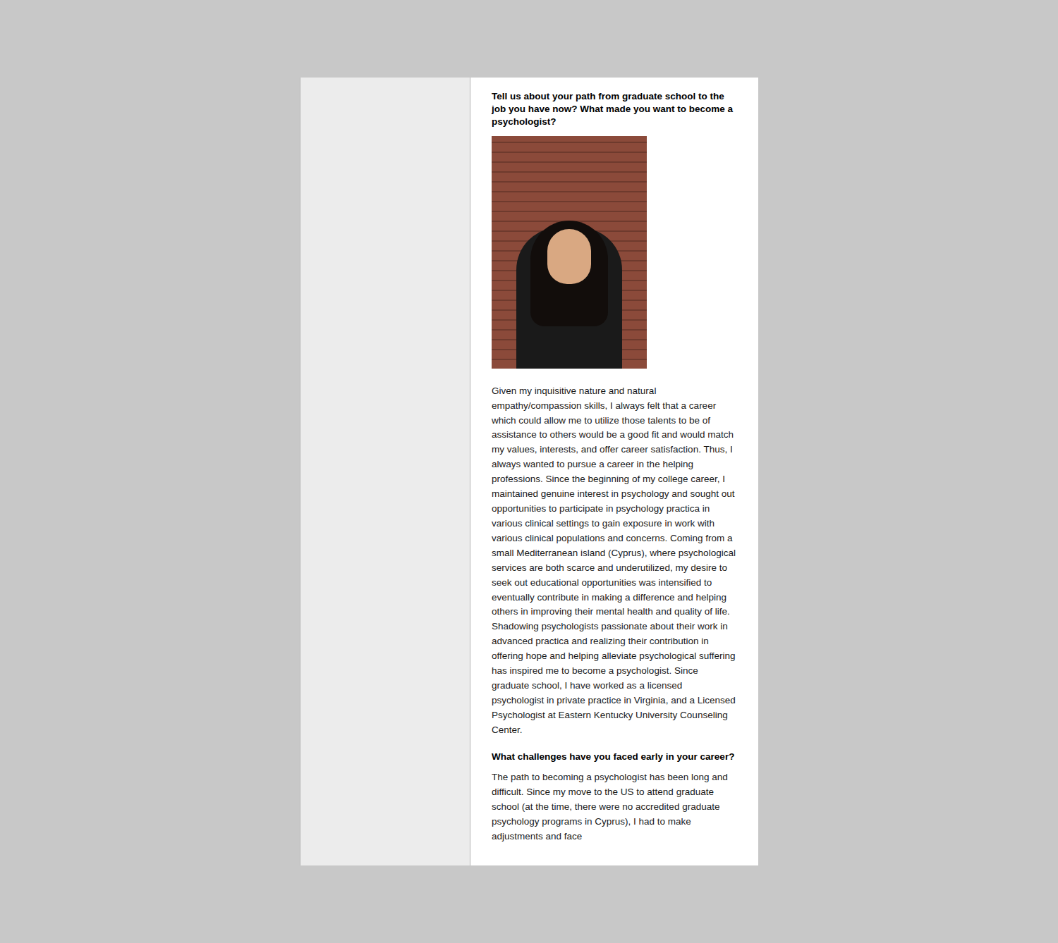Tell us about your path from graduate school to the job you have now? What made you want to become a psychologist?
Given my inquisitive nature and natural empathy/compassion skills, I always felt that a career which could allow me to utilize those talents to be of assistance to others would be a good fit and would match my values, interests, and offer career satisfaction. Thus, I always wanted to pursue a career in the helping professions. Since the beginning of my college career, I maintained genuine interest in psychology and sought out opportunities to participate in psychology practica in various clinical settings to gain exposure in work with various clinical populations and concerns. Coming from a small Mediterranean island (Cyprus), where psychological services are both scarce and underutilized, my desire to seek out educational opportunities was intensified to eventually contribute in making a difference and helping others in improving their mental health and quality of life. Shadowing psychologists passionate about their work in advanced practica and realizing their contribution in offering hope and helping alleviate psychological suffering has inspired me to become a psychologist. Since graduate school, I have worked as a licensed psychologist in private practice in Virginia, and a Licensed Psychologist at Eastern Kentucky University Counseling Center.
What challenges have you faced early in your career?
The path to becoming a psychologist has been long and difficult. Since my move to the US to attend graduate school (at the time, there were no accredited graduate psychology programs in Cyprus), I had to make adjustments and face